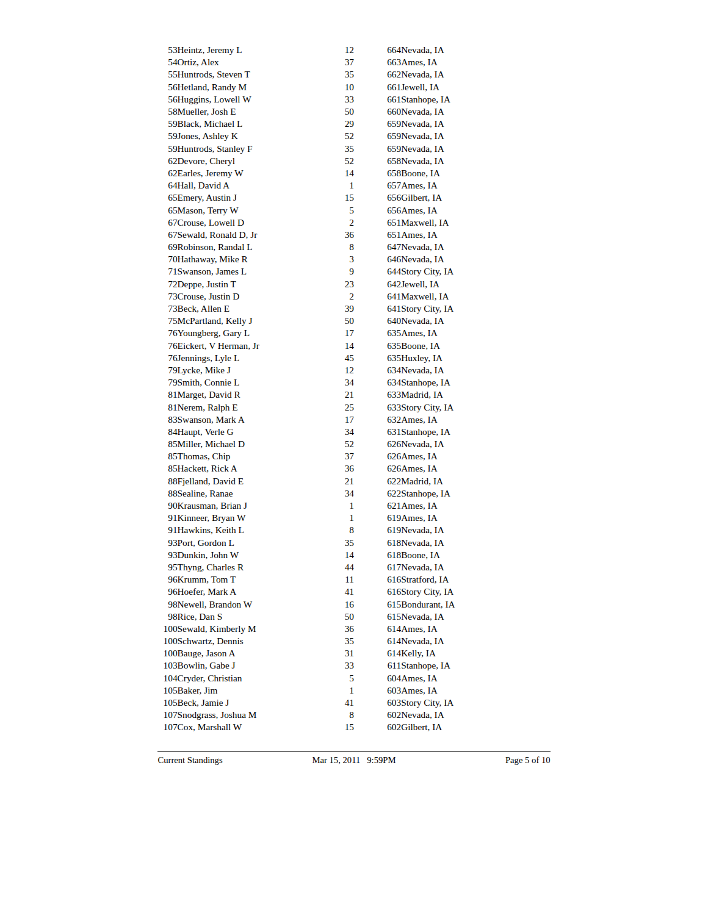| 53 | Heintz, Jeremy L | 12 | 664 | Nevada, IA |
| 54 | Ortiz, Alex | 37 | 663 | Ames, IA |
| 55 | Huntrods, Steven T | 35 | 662 | Nevada, IA |
| 56 | Hetland, Randy M | 10 | 661 | Jewell, IA |
| 56 | Huggins, Lowell W | 33 | 661 | Stanhope, IA |
| 58 | Mueller, Josh E | 50 | 660 | Nevada, IA |
| 59 | Black, Michael L | 29 | 659 | Nevada, IA |
| 59 | Jones, Ashley K | 52 | 659 | Nevada, IA |
| 59 | Huntrods, Stanley F | 35 | 659 | Nevada, IA |
| 62 | Devore, Cheryl | 52 | 658 | Nevada, IA |
| 62 | Earles, Jeremy W | 14 | 658 | Boone, IA |
| 64 | Hall, David A | 1 | 657 | Ames, IA |
| 65 | Emery, Austin J | 15 | 656 | Gilbert, IA |
| 65 | Mason, Terry W | 5 | 656 | Ames, IA |
| 67 | Crouse, Lowell D | 2 | 651 | Maxwell, IA |
| 67 | Sewald, Ronald D, Jr | 36 | 651 | Ames, IA |
| 69 | Robinson, Randal L | 8 | 647 | Nevada, IA |
| 70 | Hathaway, Mike R | 3 | 646 | Nevada, IA |
| 71 | Swanson, James L | 9 | 644 | Story City, IA |
| 72 | Deppe, Justin T | 23 | 642 | Jewell, IA |
| 73 | Crouse, Justin D | 2 | 641 | Maxwell, IA |
| 73 | Beck, Allen E | 39 | 641 | Story City, IA |
| 75 | McPartland, Kelly J | 50 | 640 | Nevada, IA |
| 76 | Youngberg, Gary L | 17 | 635 | Ames, IA |
| 76 | Eickert, V Herman, Jr | 14 | 635 | Boone, IA |
| 76 | Jennings, Lyle L | 45 | 635 | Huxley, IA |
| 79 | Lycke, Mike J | 12 | 634 | Nevada, IA |
| 79 | Smith, Connie L | 34 | 634 | Stanhope, IA |
| 81 | Marget, David R | 21 | 633 | Madrid, IA |
| 81 | Nerem, Ralph E | 25 | 633 | Story City, IA |
| 83 | Swanson, Mark A | 17 | 632 | Ames, IA |
| 84 | Haupt, Verle G | 34 | 631 | Stanhope, IA |
| 85 | Miller, Michael D | 52 | 626 | Nevada, IA |
| 85 | Thomas, Chip | 37 | 626 | Ames, IA |
| 85 | Hackett, Rick A | 36 | 626 | Ames, IA |
| 88 | Fjelland, David E | 21 | 622 | Madrid, IA |
| 88 | Sealine, Ranae | 34 | 622 | Stanhope, IA |
| 90 | Krausman, Brian J | 1 | 621 | Ames, IA |
| 91 | Kinneer, Bryan W | 1 | 619 | Ames, IA |
| 91 | Hawkins, Keith L | 8 | 619 | Nevada, IA |
| 93 | Port, Gordon L | 35 | 618 | Nevada, IA |
| 93 | Dunkin, John W | 14 | 618 | Boone, IA |
| 95 | Thyng, Charles R | 44 | 617 | Nevada, IA |
| 96 | Krumm, Tom T | 11 | 616 | Stratford, IA |
| 96 | Hoefer, Mark A | 41 | 616 | Story City, IA |
| 98 | Newell, Brandon W | 16 | 615 | Bondurant, IA |
| 98 | Rice, Dan S | 50 | 615 | Nevada, IA |
| 100 | Sewald, Kimberly M | 36 | 614 | Ames, IA |
| 100 | Schwartz, Dennis | 35 | 614 | Nevada, IA |
| 100 | Bauge, Jason A | 31 | 614 | Kelly, IA |
| 103 | Bowlin, Gabe J | 33 | 611 | Stanhope, IA |
| 104 | Cryder, Christian | 5 | 604 | Ames, IA |
| 105 | Baker, Jim | 1 | 603 | Ames, IA |
| 105 | Beck, Jamie J | 41 | 603 | Story City, IA |
| 107 | Snodgrass, Joshua M | 8 | 602 | Nevada, IA |
| 107 | Cox, Marshall W | 15 | 602 | Gilbert, IA |
Current Standings
Mar 15, 2011 9:59PM
Page 5 of 10